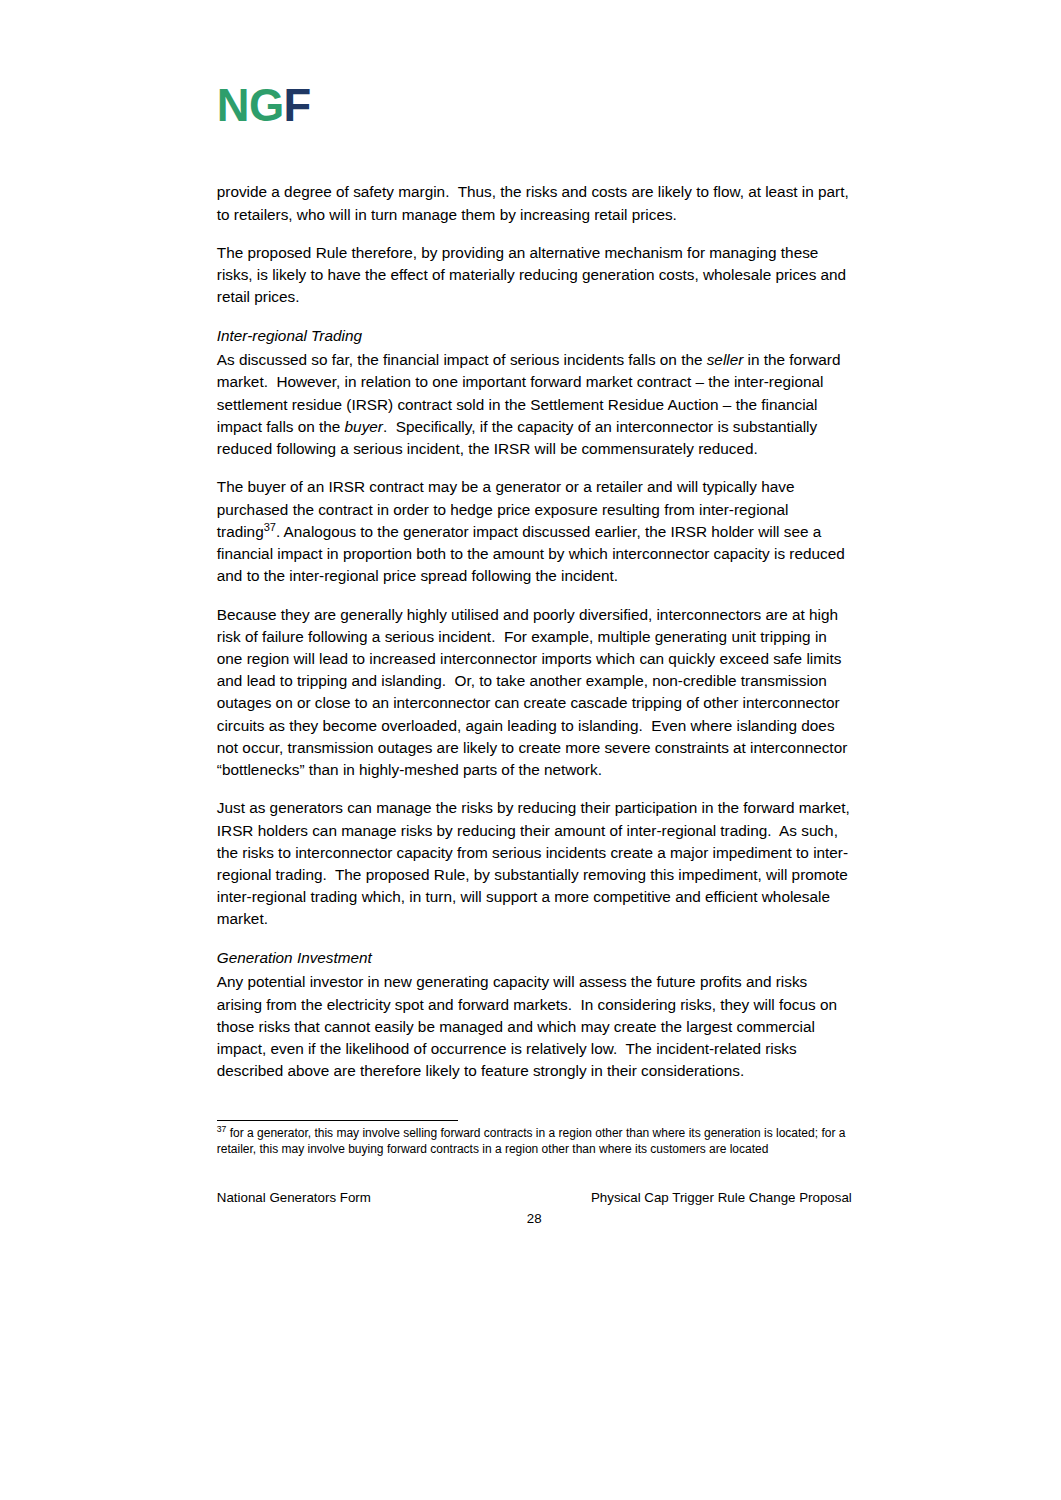NGF
provide a degree of safety margin. Thus, the risks and costs are likely to flow, at least in part, to retailers, who will in turn manage them by increasing retail prices.
The proposed Rule therefore, by providing an alternative mechanism for managing these risks, is likely to have the effect of materially reducing generation costs, wholesale prices and retail prices.
Inter-regional Trading
As discussed so far, the financial impact of serious incidents falls on the seller in the forward market. However, in relation to one important forward market contract – the inter-regional settlement residue (IRSR) contract sold in the Settlement Residue Auction – the financial impact falls on the buyer. Specifically, if the capacity of an interconnector is substantially reduced following a serious incident, the IRSR will be commensurately reduced.
The buyer of an IRSR contract may be a generator or a retailer and will typically have purchased the contract in order to hedge price exposure resulting from inter-regional trading37. Analogous to the generator impact discussed earlier, the IRSR holder will see a financial impact in proportion both to the amount by which interconnector capacity is reduced and to the inter-regional price spread following the incident.
Because they are generally highly utilised and poorly diversified, interconnectors are at high risk of failure following a serious incident. For example, multiple generating unit tripping in one region will lead to increased interconnector imports which can quickly exceed safe limits and lead to tripping and islanding. Or, to take another example, non-credible transmission outages on or close to an interconnector can create cascade tripping of other interconnector circuits as they become overloaded, again leading to islanding. Even where islanding does not occur, transmission outages are likely to create more severe constraints at interconnector “bottlenecks” than in highly-meshed parts of the network.
Just as generators can manage the risks by reducing their participation in the forward market, IRSR holders can manage risks by reducing their amount of inter-regional trading. As such, the risks to interconnector capacity from serious incidents create a major impediment to inter-regional trading. The proposed Rule, by substantially removing this impediment, will promote inter-regional trading which, in turn, will support a more competitive and efficient wholesale market.
Generation Investment
Any potential investor in new generating capacity will assess the future profits and risks arising from the electricity spot and forward markets. In considering risks, they will focus on those risks that cannot easily be managed and which may create the largest commercial impact, even if the likelihood of occurrence is relatively low. The incident-related risks described above are therefore likely to feature strongly in their considerations.
37 for a generator, this may involve selling forward contracts in a region other than where its generation is located; for a retailer, this may involve buying forward contracts in a region other than where its customers are located
National Generators Form
Physical Cap Trigger Rule Change Proposal
28